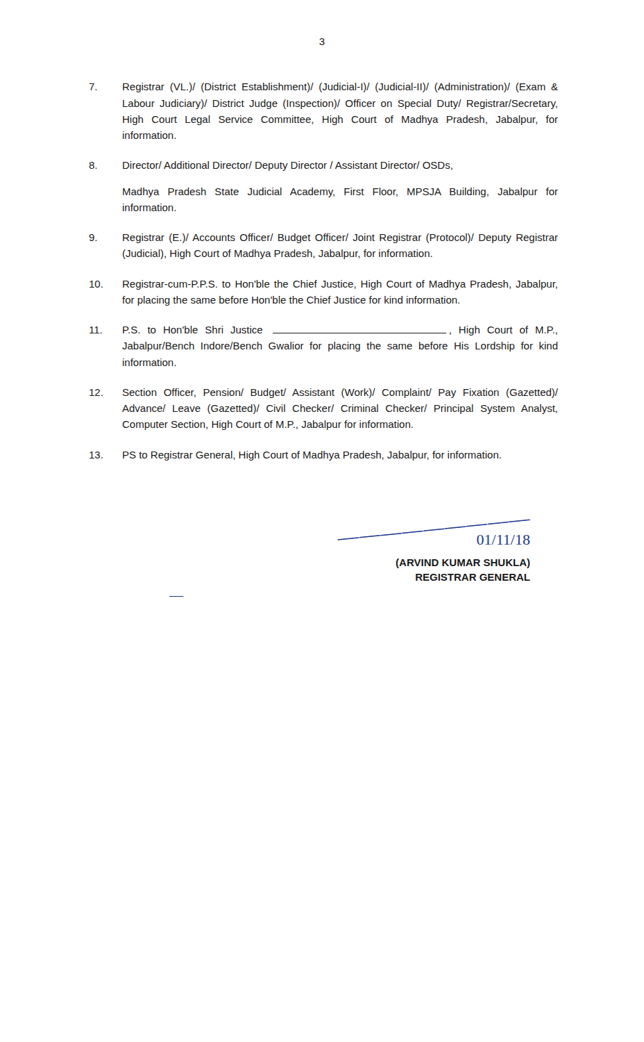3
7. Registrar (VL.)/ (District Establishment)/ (Judicial-I)/ (Judicial-II)/ (Administration)/ (Exam & Labour Judiciary)/ District Judge (Inspection)/ Officer on Special Duty/ Registrar/Secretary, High Court Legal Service Committee, High Court of Madhya Pradesh, Jabalpur, for information.
8. Director/ Additional Director/ Deputy Director / Assistant Director/ OSDs, Madhya Pradesh State Judicial Academy, First Floor, MPSJA Building, Jabalpur for information.
9. Registrar (E.)/ Accounts Officer/ Budget Officer/ Joint Registrar (Protocol)/ Deputy Registrar (Judicial), High Court of Madhya Pradesh, Jabalpur, for information.
10. Registrar-cum-P.P.S. to Hon'ble the Chief Justice, High Court of Madhya Pradesh, Jabalpur, for placing the same before Hon'ble the Chief Justice for kind information.
11. P.S. to Hon'ble Shri Justice , High Court of M.P., Jabalpur/Bench Indore/Bench Gwalior for placing the same before His Lordship for kind information.
12. Section Officer, Pension/ Budget/ Assistant (Work)/ Complaint/ Pay Fixation (Gazetted)/ Advance/ Leave (Gazetted)/ Civil Checker/ Criminal Checker/ Principal System Analyst, Computer Section, High Court of M.P., Jabalpur for information.
13. PS to Registrar General, High Court of Madhya Pradesh, Jabalpur, for information.
————————— 01/11/18 (ARVIND KUMAR SHUKLA) REGISTRAR GENERAL —